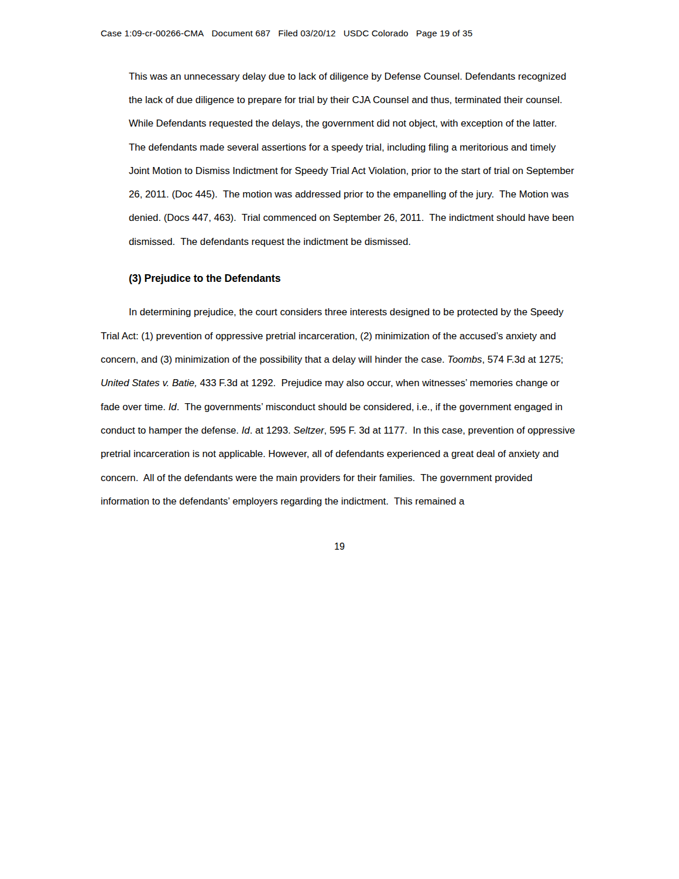Case 1:09-cr-00266-CMA Document 687 Filed 03/20/12 USDC Colorado Page 19 of 35
This was an unnecessary delay due to lack of diligence by Defense Counsel. Defendants recognized the lack of due diligence to prepare for trial by their CJA Counsel and thus, terminated their counsel. While Defendants requested the delays, the government did not object, with exception of the latter. The defendants made several assertions for a speedy trial, including filing a meritorious and timely Joint Motion to Dismiss Indictment for Speedy Trial Act Violation, prior to the start of trial on September 26, 2011. (Doc 445). The motion was addressed prior to the empanelling of the jury. The Motion was denied. (Docs 447, 463). Trial commenced on September 26, 2011. The indictment should have been dismissed. The defendants request the indictment be dismissed.
(3) Prejudice to the Defendants
In determining prejudice, the court considers three interests designed to be protected by the Speedy Trial Act: (1) prevention of oppressive pretrial incarceration, (2) minimization of the accused’s anxiety and concern, and (3) minimization of the possibility that a delay will hinder the case. Toombs, 574 F.3d at 1275; United States v. Batie, 433 F.3d at 1292. Prejudice may also occur, when witnesses’ memories change or fade over time. Id. The governments’ misconduct should be considered, i.e., if the government engaged in conduct to hamper the defense. Id. at 1293. Seltzer, 595 F. 3d at 1177. In this case, prevention of oppressive pretrial incarceration is not applicable. However, all of defendants experienced a great deal of anxiety and concern. All of the defendants were the main providers for their families. The government provided information to the defendants’ employers regarding the indictment. This remained a
19